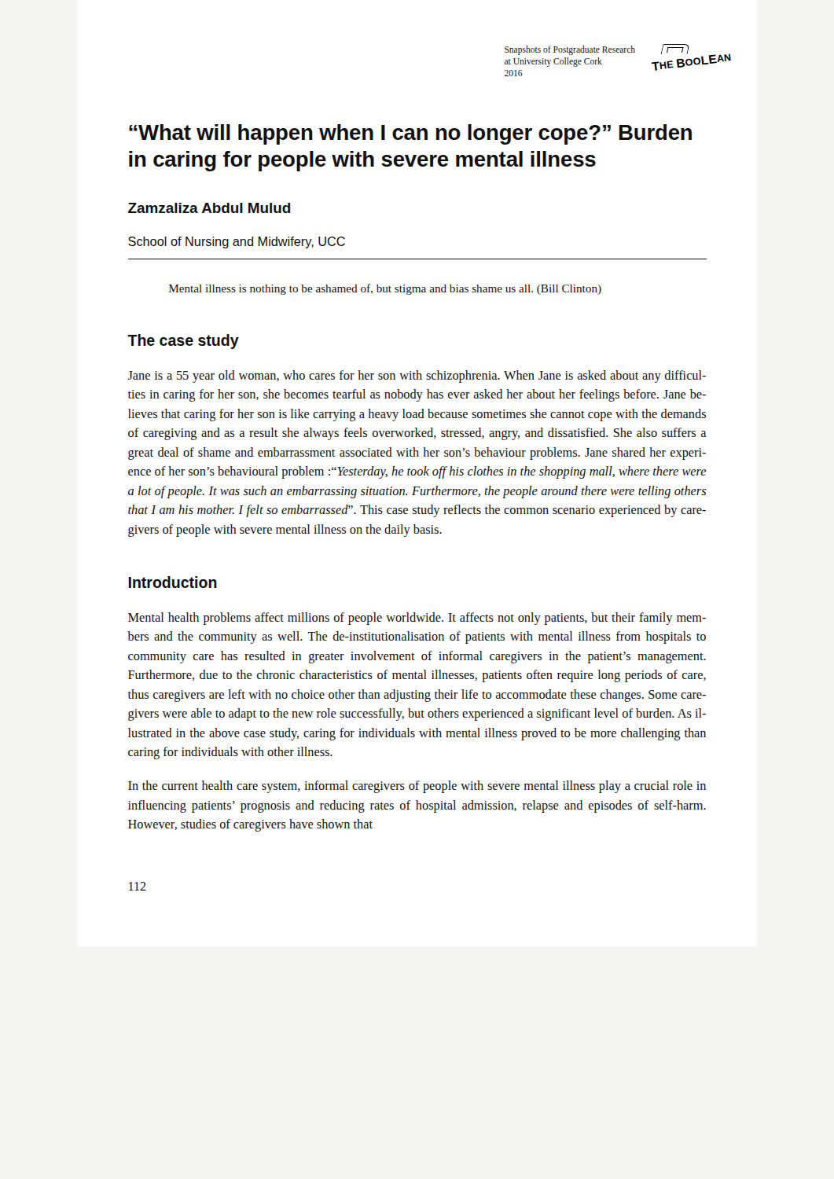Snapshots of Postgraduate Research at University College Cork
2016
THE BOO LEAN
“What will happen when I can no longer cope?” Burden in caring for people with severe mental illness
Zamzaliza Abdul Mulud
School of Nursing and Midwifery, UCC
Mental illness is nothing to be ashamed of, but stigma and bias shame us all. (Bill Clinton)
The case study
Jane is a 55 year old woman, who cares for her son with schizophrenia. When Jane is asked about any difficulties in caring for her son, she becomes tearful as nobody has ever asked her about her feelings before. Jane believes that caring for her son is like carrying a heavy load because sometimes she cannot cope with the demands of caregiving and as a result she always feels overworked, stressed, angry, and dissatisfied. She also suffers a great deal of shame and embarrassment associated with her son’s behaviour problems. Jane shared her experience of her son’s behavioural problem :“Yesterday, he took off his clothes in the shopping mall, where there were a lot of people. It was such an embarrassing situation. Furthermore, the people around there were telling others that I am his mother. I felt so embarrassed”. This case study reflects the common scenario experienced by caregivers of people with severe mental illness on the daily basis.
Introduction
Mental health problems affect millions of people worldwide. It affects not only patients, but their family members and the community as well. The de-institutionalisation of patients with mental illness from hospitals to community care has resulted in greater involvement of informal caregivers in the patient’s management. Furthermore, due to the chronic characteristics of mental illnesses, patients often require long periods of care, thus caregivers are left with no choice other than adjusting their life to accommodate these changes. Some caregivers were able to adapt to the new role successfully, but others experienced a significant level of burden. As illustrated in the above case study, caring for individuals with mental illness proved to be more challenging than caring for individuals with other illness.
In the current health care system, informal caregivers of people with severe mental illness play a crucial role in influencing patients’ prognosis and reducing rates of hospital admission, relapse and episodes of self-harm. However, studies of caregivers have shown that
112